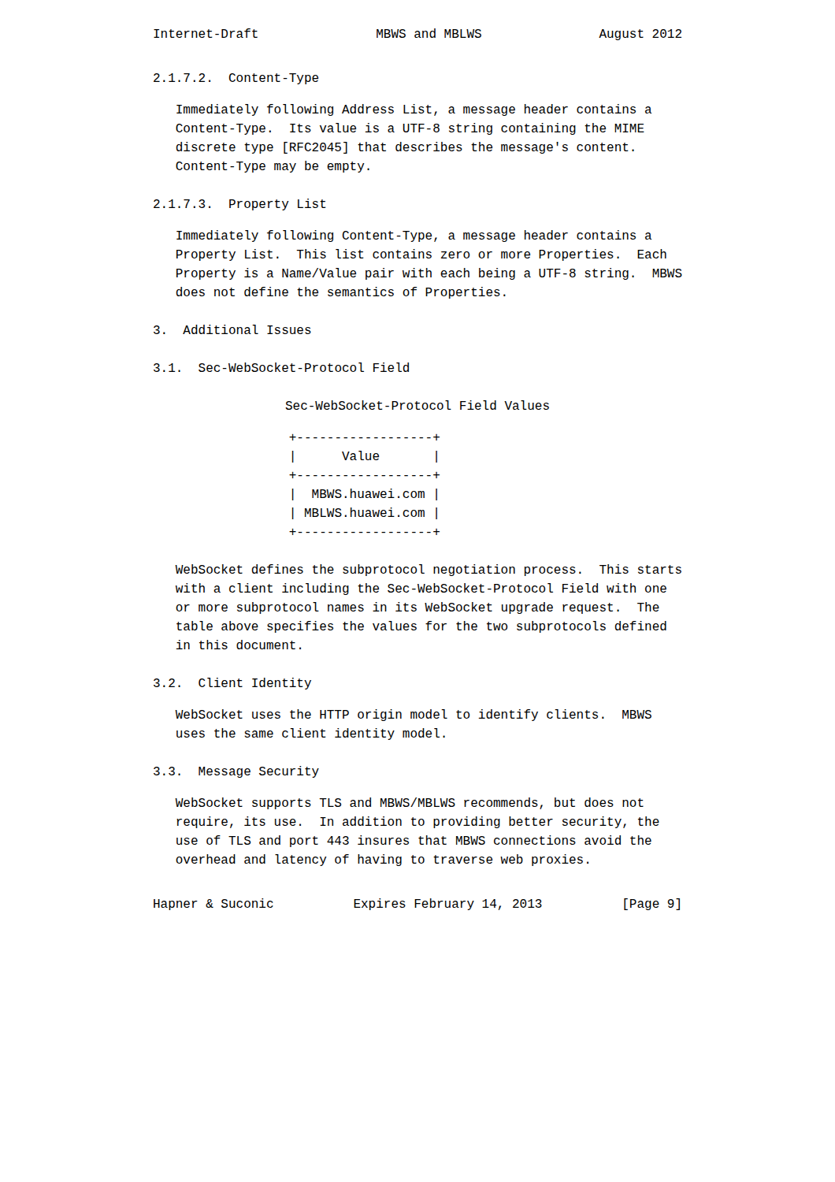Internet-Draft MBWS and MBLWS August 2012
2.1.7.2. Content-Type
Immediately following Address List, a message header contains a Content-Type. Its value is a UTF-8 string containing the MIME discrete type [RFC2045] that describes the message's content. Content-Type may be empty.
2.1.7.3. Property List
Immediately following Content-Type, a message header contains a Property List. This list contains zero or more Properties. Each Property is a Name/Value pair with each being a UTF-8 string. MBWS does not define the semantics of Properties.
3. Additional Issues
3.1. Sec-WebSocket-Protocol Field
Sec-WebSocket-Protocol Field Values
+------------------+
|      Value       |
+------------------+
|  MBWS.huawei.com |
| MBLWS.huawei.com |
+------------------+
WebSocket defines the subprotocol negotiation process. This starts with a client including the Sec-WebSocket-Protocol Field with one or more subprotocol names in its WebSocket upgrade request. The table above specifies the values for the two subprotocols defined in this document.
3.2. Client Identity
WebSocket uses the HTTP origin model to identify clients. MBWS uses the same client identity model.
3.3. Message Security
WebSocket supports TLS and MBWS/MBLWS recommends, but does not require, its use. In addition to providing better security, the use of TLS and port 443 insures that MBWS connections avoid the overhead and latency of having to traverse web proxies.
Hapner & Suconic Expires February 14, 2013 [Page 9]